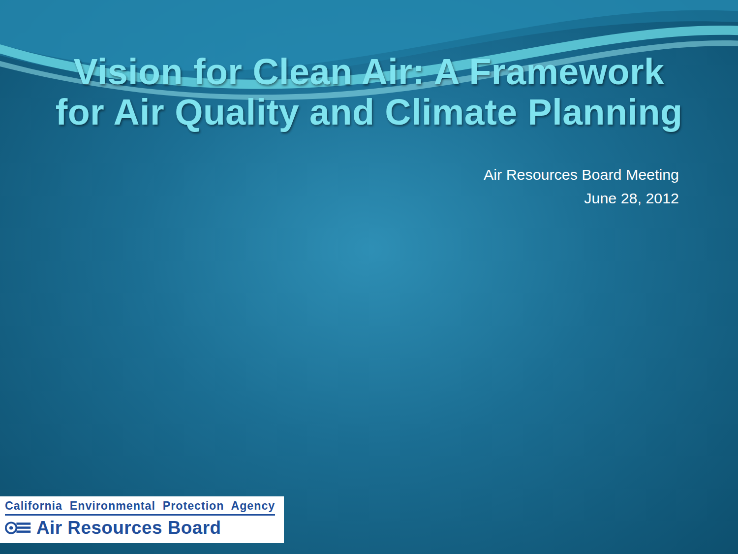Vision for Clean Air: A Framework for Air Quality and Climate Planning
Air Resources Board Meeting
June 28, 2012
California Environmental Protection Agency
Air Resources Board